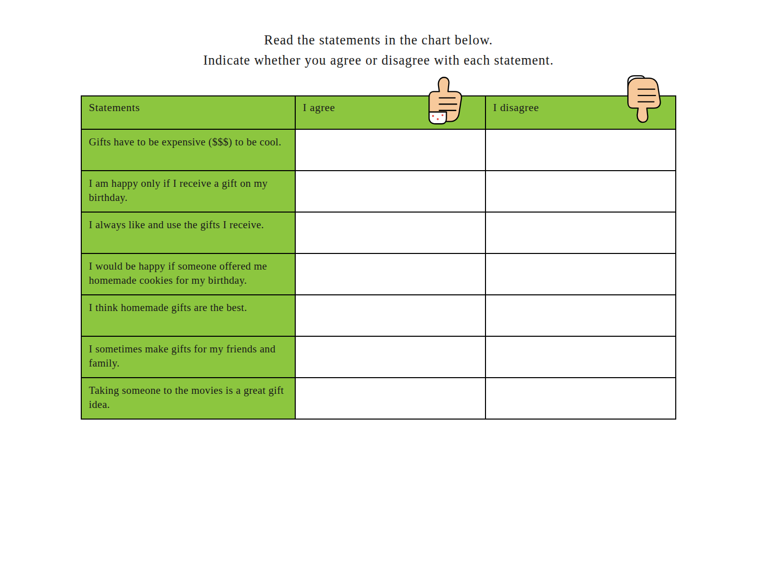Read the statements in the chart below. Indicate whether you agree or disagree with each statement.
| Statements | I agree | I disagree |
| --- | --- | --- |
| Gifts have to be expensive ($$$) to be cool. | | |
| I am happy only if I receive a gift on my birthday. | | |
| I always like and use the gifts I receive. | | |
| I would be happy if someone offered me homemade cookies for my birthday. | | |
| I think homemade gifts are the best. | | |
| I sometimes make gifts for my friends and family. | | |
| Taking someone to the movies is a great gift idea. | | |